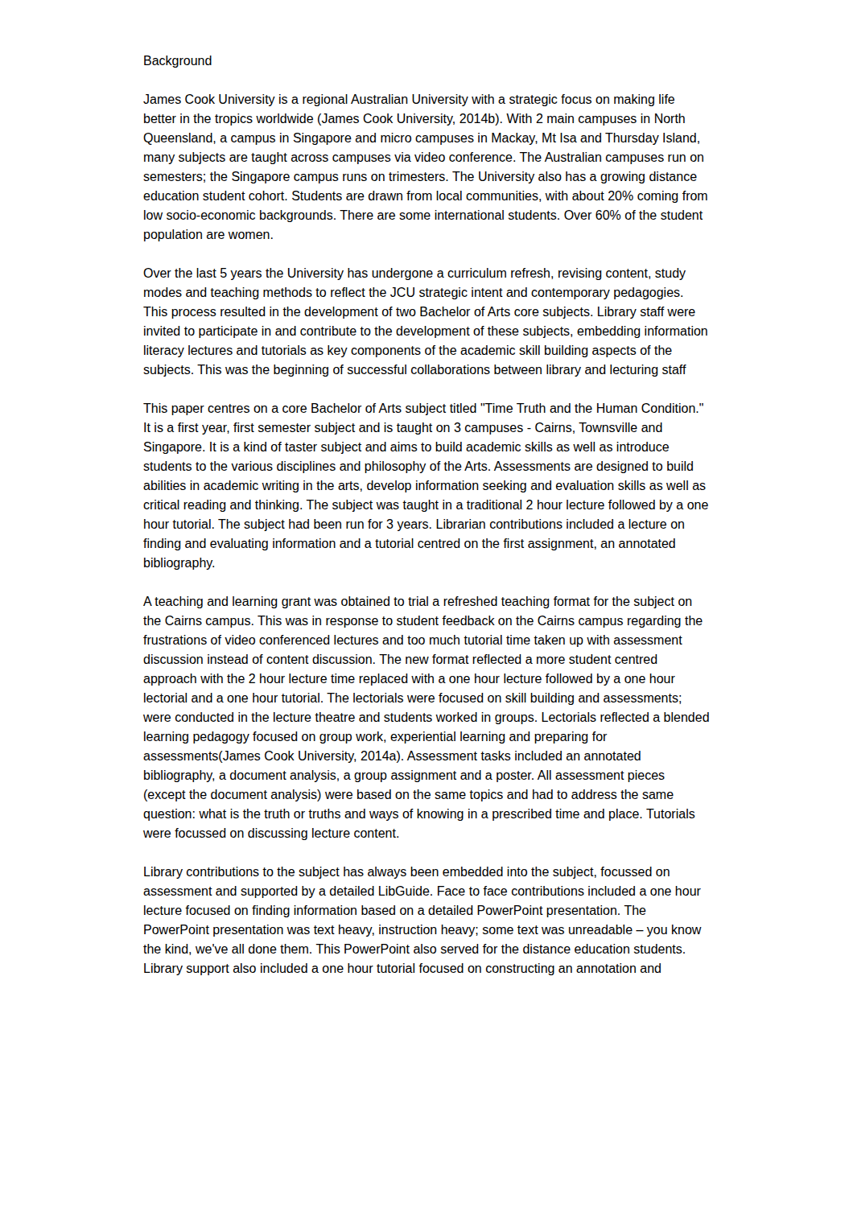Background
James Cook University is a regional Australian University with a strategic focus on making life better in the tropics worldwide (James Cook University, 2014b). With 2 main campuses in North Queensland, a campus in Singapore and micro campuses in Mackay, Mt Isa and Thursday Island, many subjects are taught across campuses via video conference. The Australian campuses run on semesters; the Singapore campus runs on trimesters. The University also has a growing distance education student cohort. Students are drawn from local communities, with about 20% coming from low socio-economic backgrounds. There are some international students. Over 60% of the student population are women.
Over the last 5 years the University has undergone a curriculum refresh, revising content, study modes and teaching methods to reflect the JCU strategic intent and contemporary pedagogies. This process resulted in the development of two Bachelor of Arts core subjects. Library staff were invited to participate in and contribute to the development of these subjects, embedding information literacy lectures and tutorials as key components of the academic skill building aspects of the subjects. This was the beginning of successful collaborations between library and lecturing staff
This paper centres on a core Bachelor of Arts subject titled "Time Truth and the Human Condition." It is a first year, first semester subject and is taught on 3 campuses - Cairns, Townsville and Singapore. It is a kind of taster subject and aims to build academic skills as well as introduce students to the various disciplines and philosophy of the Arts. Assessments are designed to build abilities in academic writing in the arts, develop information seeking and evaluation skills as well as critical reading and thinking. The subject was taught in a traditional 2 hour lecture followed by a one hour tutorial. The subject had been run for 3 years. Librarian contributions included a lecture on finding and evaluating information and a tutorial centred on the first assignment, an annotated bibliography.
A teaching and learning grant was obtained to trial a refreshed teaching format for the subject on the Cairns campus. This was in response to student feedback on the Cairns campus regarding the frustrations of video conferenced lectures and too much tutorial time taken up with assessment discussion instead of content discussion. The new format reflected a more student centred approach with the 2 hour lecture time replaced with a one hour lecture followed by a one hour lectorial and a one hour tutorial. The lectorials were focused on skill building and assessments; were conducted in the lecture theatre and students worked in groups. Lectorials reflected a blended learning pedagogy focused on group work, experiential learning and preparing for assessments(James Cook University, 2014a). Assessment tasks included an annotated bibliography, a document analysis, a group assignment and a poster. All assessment pieces (except the document analysis) were based on the same topics and had to address the same question: what is the truth or truths and ways of knowing in a prescribed time and place. Tutorials were focussed on discussing lecture content.
Library contributions to the subject has always been embedded into the subject, focussed on assessment and supported by a detailed LibGuide. Face to face contributions included a one hour lecture focused on finding information based on a detailed PowerPoint presentation. The PowerPoint presentation was text heavy, instruction heavy; some text was unreadable – you know the kind, we've all done them. This PowerPoint also served for the distance education students. Library support also included a one hour tutorial focused on constructing an annotation and